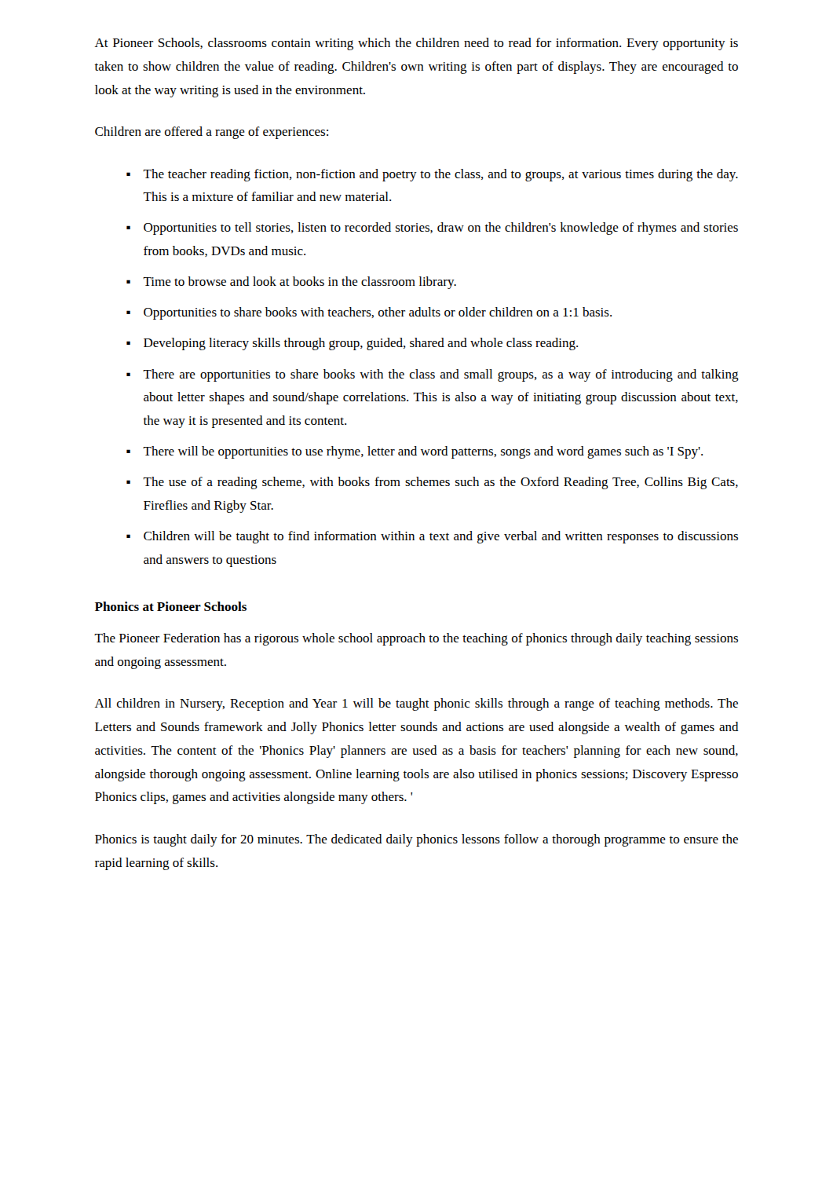At Pioneer Schools, classrooms contain writing which the children need to read for information. Every opportunity is taken to show children the value of reading. Children's own writing is often part of displays. They are encouraged to look at the way writing is used in the environment.
Children are offered a range of experiences:
The teacher reading fiction, non-fiction and poetry to the class, and to groups, at various times during the day. This is a mixture of familiar and new material.
Opportunities to tell stories, listen to recorded stories, draw on the children's knowledge of rhymes and stories from books, DVDs and music.
Time to browse and look at books in the classroom library.
Opportunities to share books with teachers, other adults or older children on a 1:1 basis.
Developing literacy skills through group, guided, shared and whole class reading.
There are opportunities to share books with the class and small groups, as a way of introducing and talking about letter shapes and sound/shape correlations. This is also a way of initiating group discussion about text, the way it is presented and its content.
There will be opportunities to use rhyme, letter and word patterns, songs and word games such as 'I Spy'.
The use of a reading scheme, with books from schemes such as the Oxford Reading Tree, Collins Big Cats, Fireflies and Rigby Star.
Children will be taught to find information within a text and give verbal and written responses to discussions and answers to questions
Phonics at Pioneer Schools
The Pioneer Federation has a rigorous whole school approach to the teaching of phonics through daily teaching sessions and ongoing assessment.
All children in Nursery, Reception and Year 1 will be taught phonic skills through a range of teaching methods. The Letters and Sounds framework and Jolly Phonics letter sounds and actions are used alongside a wealth of games and activities. The content of the 'Phonics Play' planners are used as a basis for teachers' planning for each new sound, alongside thorough ongoing assessment. Online learning tools are also utilised in phonics sessions; Discovery Espresso Phonics clips, games and activities alongside many others. '
Phonics is taught daily for 20 minutes. The dedicated daily phonics lessons follow a thorough programme to ensure the rapid learning of skills.